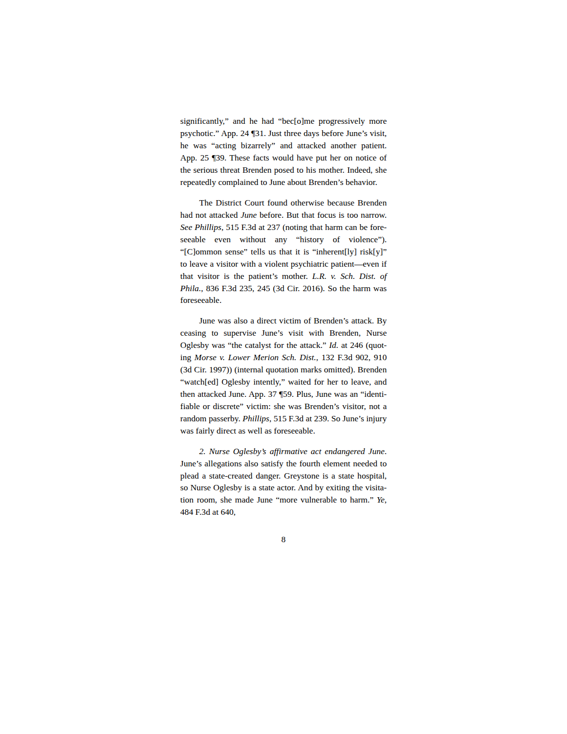significantly,” and he had “bec[o]me progressively more psychotic.” App. 24 ¶31. Just three days before June’s visit, he was “acting bizarrely” and attacked another patient. App. 25 ¶39. These facts would have put her on notice of the serious threat Brenden posed to his mother. Indeed, she repeatedly complained to June about Brenden’s behavior.
The District Court found otherwise because Brenden had not attacked June before. But that focus is too narrow. See Phillips, 515 F.3d at 237 (noting that harm can be foreseeable even without any “history of violence”). “[C]ommon sense” tells us that it is “inherent[ly] risk[y]” to leave a visitor with a violent psychiatric patient—even if that visitor is the patient’s mother. L.R. v. Sch. Dist. of Phila., 836 F.3d 235, 245 (3d Cir. 2016). So the harm was foreseeable.
June was also a direct victim of Brenden’s attack. By ceasing to supervise June’s visit with Brenden, Nurse Oglesby was “the catalyst for the attack.” Id. at 246 (quoting Morse v. Lower Merion Sch. Dist., 132 F.3d 902, 910 (3d Cir. 1997)) (internal quotation marks omitted). Brenden “watch[ed] Oglesby intently,” waited for her to leave, and then attacked June. App. 37 ¶59. Plus, June was an “identifiable or discrete” victim: she was Brenden’s visitor, not a random passerby. Phillips, 515 F.3d at 239. So June’s injury was fairly direct as well as foreseeable.
2. Nurse Oglesby’s affirmative act endangered June. June’s allegations also satisfy the fourth element needed to plead a state-created danger. Greystone is a state hospital, so Nurse Oglesby is a state actor. And by exiting the visitation room, she made June “more vulnerable to harm.” Ye, 484 F.3d at 640,
8